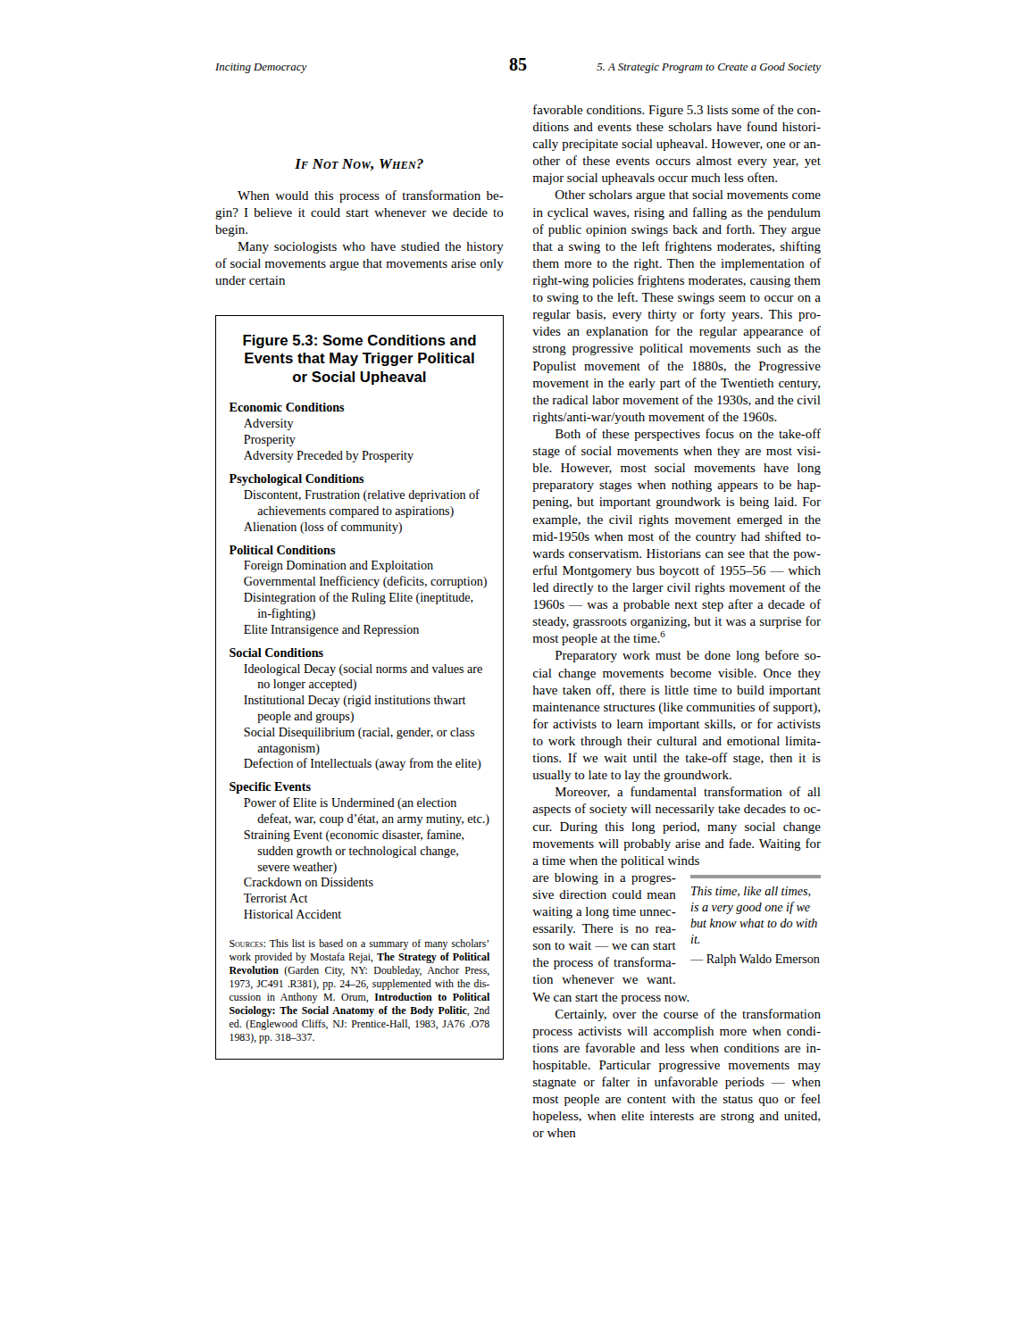Inciting Democracy 85 5. A Strategic Program to Create a Good Society
If Not Now, When?
When would this process of transformation begin? I believe it could start whenever we decide to begin.
Many sociologists who have studied the history of social movements argue that movements arise only under certain
Figure 5.3: Some Conditions and
Events that May Trigger Political
or Social Upheaval
Economic Conditions
Adversity
Prosperity
Adversity Preceded by Prosperity
Psychological Conditions
Discontent, Frustration (relative deprivation of achievements compared to aspirations)
Alienation (loss of community)
Political Conditions
Foreign Domination and Exploitation
Governmental Inefficiency (deficits, corruption)
Disintegration of the Ruling Elite (ineptitude, in-fighting)
Elite Intransigence and Repression
Social Conditions
Ideological Decay (social norms and values are no longer accepted)
Institutional Decay (rigid institutions thwart people and groups)
Social Disequilibrium (racial, gender, or class antagonism)
Defection of Intellectuals (away from the elite)
Specific Events
Power of Elite is Undermined (an election defeat, war, coup d’état, an army mutiny, etc.)
Straining Event (economic disaster, famine, sudden growth or technological change, severe weather)
Crackdown on Dissidents
Terrorist Act
Historical Accident
Sources: This list is based on a summary of many scholars’ work provided by Mostafa Rejai, The Strategy of Political Revolution (Garden City, NY: Doubleday, Anchor Press, 1973, JC491 .R381), pp. 24–26, supplemented with the discussion in Anthony M. Orum, Introduction to Political Sociology: The Social Anatomy of the Body Politic, 2nd ed. (Englewood Cliffs, NJ: Prentice-Hall, 1983, JA76 .O78 1983), pp. 318–337.
favorable conditions. Figure 5.3 lists some of the conditions and events these scholars have found historically precipitate social upheaval. However, one or another of these events occurs almost every year, yet major social upheavals occur much less often.
Other scholars argue that social movements come in cyclical waves, rising and falling as the pendulum of public opinion swings back and forth. They argue that a swing to the left frightens moderates, shifting them more to the right. Then the implementation of right-wing policies frightens moderates, causing them to swing to the left. These swings seem to occur on a regular basis, every thirty or forty years. This provides an explanation for the regular appearance of strong progressive political movements such as the Populist movement of the 1880s, the Progressive movement in the early part of the Twentieth century, the radical labor movement of the 1930s, and the civil rights/anti-war/youth movement of the 1960s.
Both of these perspectives focus on the take-off stage of social movements when they are most visible. However, most social movements have long preparatory stages when nothing appears to be happening, but important groundwork is being laid. For example, the civil rights movement emerged in the mid-1950s when most of the country had shifted towards conservatism. Historians can see that the powerful Montgomery bus boycott of 1955–56 — which led directly to the larger civil rights movement of the 1960s — was a probable next step after a decade of steady, grassroots organizing, but it was a surprise for most people at the time.6
Preparatory work must be done long before social change movements become visible. Once they have taken off, there is little time to build important maintenance structures (like communities of support), for activists to learn important skills, or for activists to work through their cultural and emotional limitations. If we wait until the take-off stage, then it is usually to late to lay the groundwork.
Moreover, a fundamental transformation of all aspects of society will necessarily take decades to occur. During this long period, many social change movements will probably arise and fade. Waiting for a time when the political winds
This time, like all times, is a very good one if we but know what to do with it. — Ralph Waldo Emerson
are blowing in a progressive direction could mean waiting a long time unnecessarily. There is no reason to wait — we can start the process of transformation whenever we want. We can start the process now.
Certainly, over the course of the transformation process activists will accomplish more when conditions are favorable and less when conditions are inhospitable. Particular progressive movements may stagnate or falter in unfavorable periods — when most people are content with the status quo or feel hopeless, when elite interests are strong and united, or when